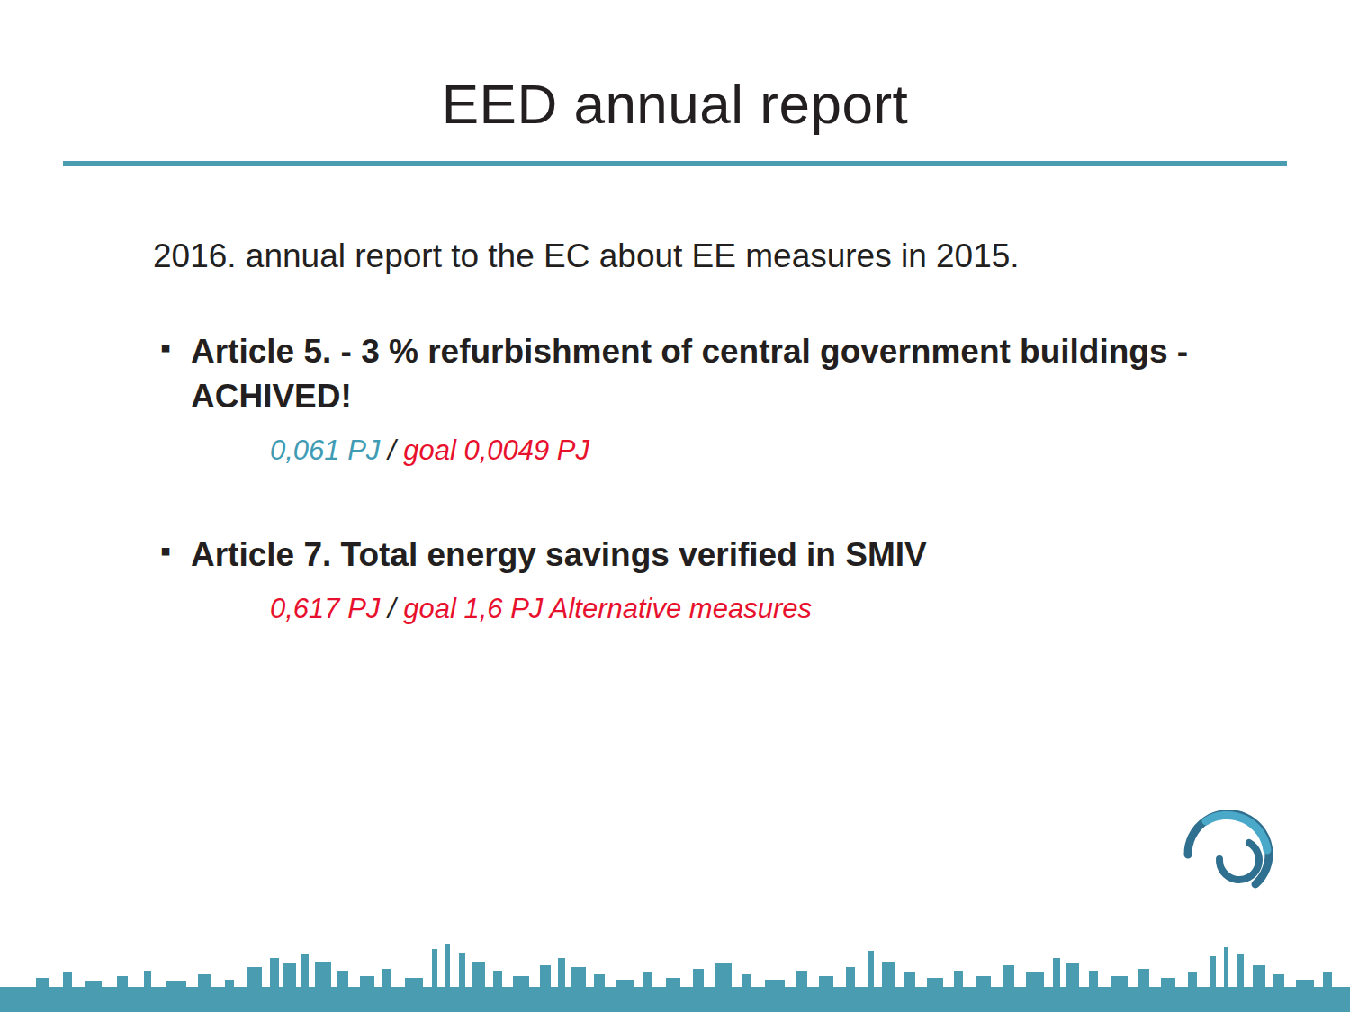EED annual report
2016. annual report to the EC about EE measures in 2015.
Article 5. - 3 % refurbishment of central government buildings - ACHIVED!
0,061 PJ / goal 0,0049 PJ
Article 7. Total energy savings verified in SMIV
0,617 PJ / goal 1,6 PJ Alternative measures